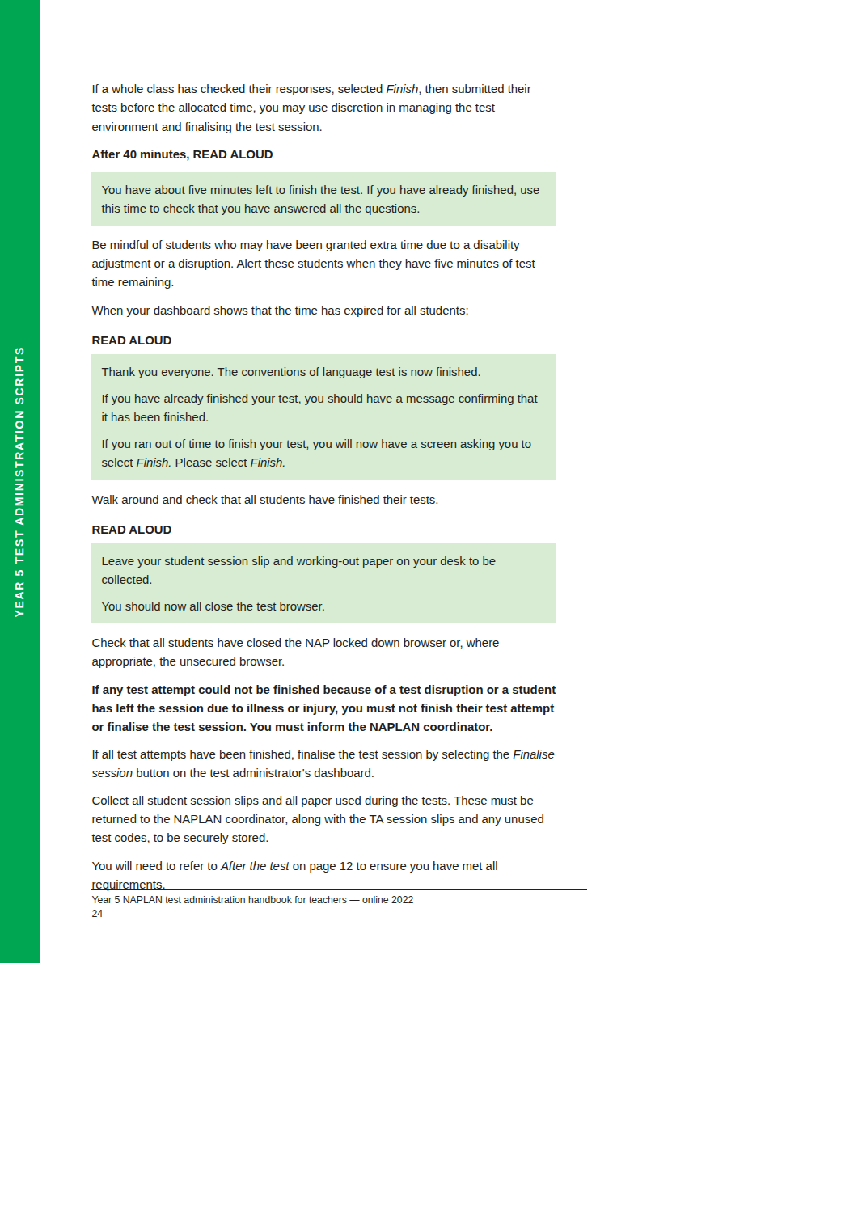YEAR 5 TEST ADMINISTRATION SCRIPTS
If a whole class has checked their responses, selected Finish, then submitted their tests before the allocated time, you may use discretion in managing the test environment and finalising the test session.
After 40 minutes, READ ALOUD
You have about five minutes left to finish the test. If you have already finished, use this time to check that you have answered all the questions.
Be mindful of students who may have been granted extra time due to a disability adjustment or a disruption. Alert these students when they have five minutes of test time remaining.
When your dashboard shows that the time has expired for all students:
READ ALOUD
Thank you everyone. The conventions of language test is now finished.
If you have already finished your test, you should have a message confirming that it has been finished.
If you ran out of time to finish your test, you will now have a screen asking you to select Finish. Please select Finish.
Walk around and check that all students have finished their tests.
READ ALOUD
Leave your student session slip and working-out paper on your desk to be collected.
You should now all close the test browser.
Check that all students have closed the NAP locked down browser or, where appropriate, the unsecured browser.
If any test attempt could not be finished because of a test disruption or a student has left the session due to illness or injury, you must not finish their test attempt or finalise the test session. You must inform the NAPLAN coordinator.
If all test attempts have been finished, finalise the test session by selecting the Finalise session button on the test administrator's dashboard.
Collect all student session slips and all paper used during the tests. These must be returned to the NAPLAN coordinator, along with the TA session slips and any unused test codes, to be securely stored.
You will need to refer to After the test on page 12 to ensure you have met all requirements.
Year 5 NAPLAN test administration handbook for teachers — online 2022 24